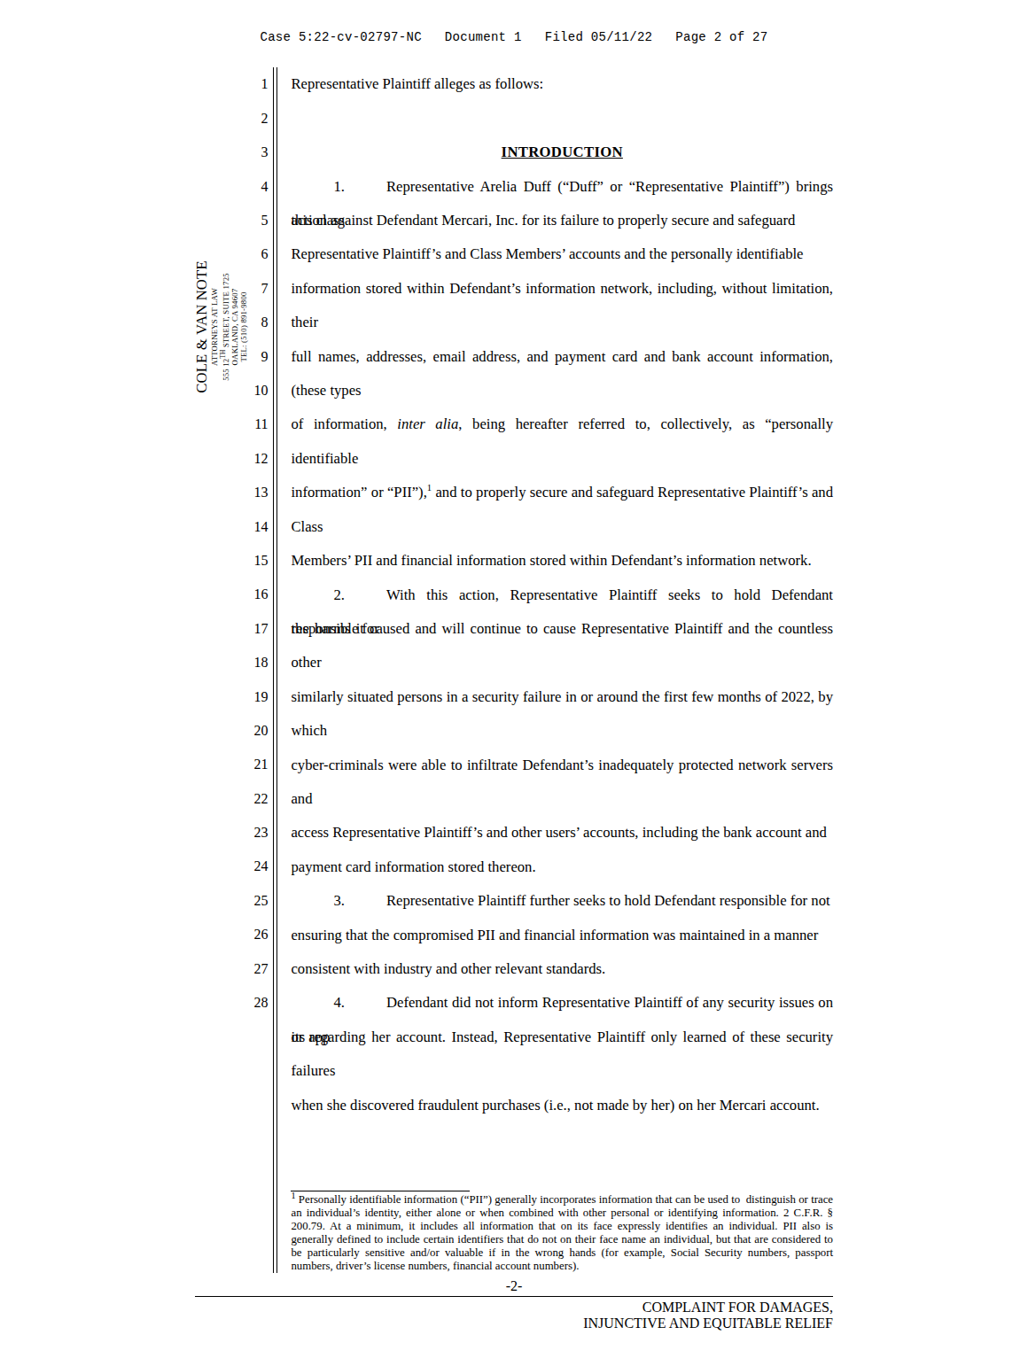Case 5:22-cv-02797-NC Document 1 Filed 05/11/22 Page 2 of 27
COLE & VAN NOTE
ATTORNEYS AT LAW
555 12TH STREET, SUITE 1725
OAKLAND, CA 94607
TEL: (510) 891-9800
1
2
3
4
5
6
7
8
9
10
11
12
13
14
15
16
17
18
19
20
21
22
23
24
25
26
27
28
Representative Plaintiff alleges as follows:
INTRODUCTION
1. Representative Arelia Duff (“Duff” or “Representative Plaintiff”) brings this class
action against Defendant Mercari, Inc. for its failure to properly secure and safeguard
Representative Plaintiff’s and Class Members’ accounts and the personally identifiable
information stored within Defendant’s information network, including, without limitation, their
full names, addresses, email address, and payment card and bank account information, (these types
of information, inter alia, being hereafter referred to, collectively, as “personally identifiable
information” or “PII”),1 and to properly secure and safeguard Representative Plaintiff’s and Class
Members’ PII and financial information stored within Defendant’s information network.
2. With this action, Representative Plaintiff seeks to hold Defendant responsible for
the harms it caused and will continue to cause Representative Plaintiff and the countless other
similarly situated persons in a security failure in or around the first few months of 2022, by which
cyber-criminals were able to infiltrate Defendant’s inadequately protected network servers and
access Representative Plaintiff’s and other users’ accounts, including the bank account and
payment card information stored thereon.
3. Representative Plaintiff further seeks to hold Defendant responsible for not
ensuring that the compromised PII and financial information was maintained in a manner
consistent with industry and other relevant standards.
4. Defendant did not inform Representative Plaintiff of any security issues on its app
or regarding her account. Instead, Representative Plaintiff only learned of these security failures
when she discovered fraudulent purchases (i.e., not made by her) on her Mercari account.
1 Personally identifiable information (“PII”) generally incorporates information that can be used to distinguish or trace an individual’s identity, either alone or when combined with other personal or identifying information. 2 C.F.R. § 200.79. At a minimum, it includes all information that on its face expressly identifies an individual. PII also is generally defined to include certain identifiers that do not on their face name an individual, but that are considered to be particularly sensitive and/or valuable if in the wrong hands (for example, Social Security numbers, passport numbers, driver’s license numbers, financial account numbers).
-2-
COMPLAINT FOR DAMAGES,
INJUNCTIVE AND EQUITABLE RELIEF